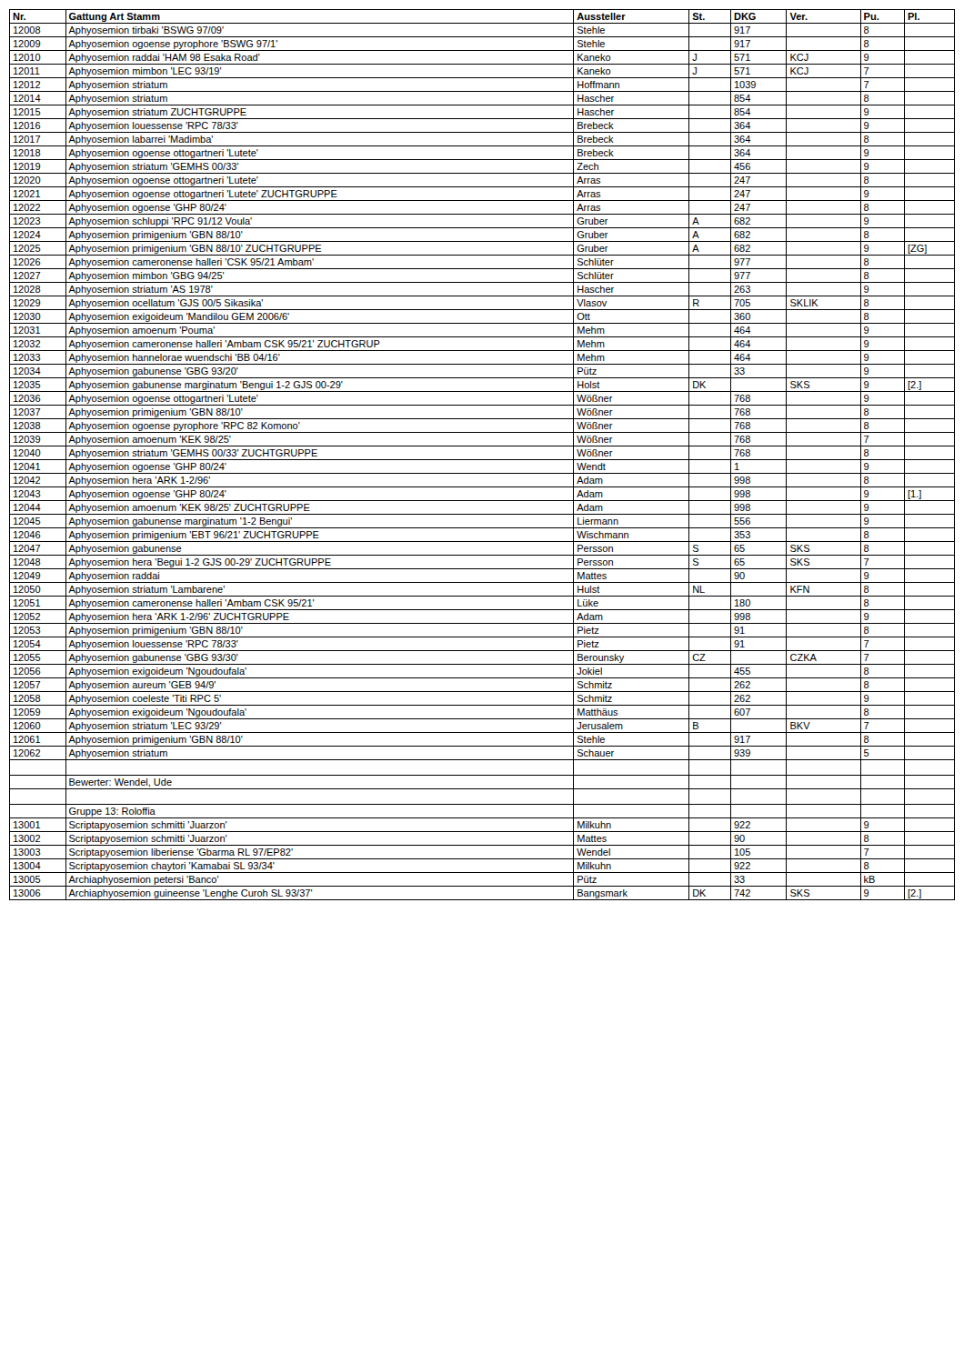| Nr. | Gattung Art Stamm | Aussteller | St. | DKG | Ver. | Pu. | Pl. |
| --- | --- | --- | --- | --- | --- | --- | --- |
| 12008 | Aphyosemion tirbaki 'BSWG 97/09' | Stehle | | 917 | | 8 | |
| 12009 | Aphyosemion ogoense pyrophore 'BSWG 97/1' | Stehle | | 917 | | 8 | |
| 12010 | Aphyosemion raddai 'HAM 98 Esaka Road' | Kaneko | J | 571 | KCJ | 9 | |
| 12011 | Aphyosemion mimbon 'LEC 93/19' | Kaneko | J | 571 | KCJ | 7 | |
| 12012 | Aphyosemion striatum | Hoffmann | | 1039 | | 7 | |
| 12014 | Aphyosemion striatum | Hascher | | 854 | | 8 | |
| 12015 | Aphyosemion striatum ZUCHTGRUPPE | Hascher | | 854 | | 9 | |
| 12016 | Aphyosemion louessense 'RPC 78/33' | Brebeck | | 364 | | 9 | |
| 12017 | Aphyosemion labarrei 'Madimba' | Brebeck | | 364 | | 8 | |
| 12018 | Aphyosemion ogoense ottogartneri 'Lutete' | Brebeck | | 364 | | 9 | |
| 12019 | Aphyosemion striatum 'GEMHS 00/33' | Zech | | 456 | | 9 | |
| 12020 | Aphyosemion ogoense ottogartneri 'Lutete' | Arras | | 247 | | 8 | |
| 12021 | Aphyosemion ogoense ottogartneri 'Lutete' ZUCHTGRUPPE | Arras | | 247 | | 9 | |
| 12022 | Aphyosemion ogoense 'GHP 80/24' | Arras | | 247 | | 8 | |
| 12023 | Aphyosemion schluppi 'RPC 91/12 Voula' | Gruber | A | 682 | | 9 | |
| 12024 | Aphyosemion primigenium 'GBN 88/10' | Gruber | A | 682 | | 8 | |
| 12025 | Aphyosemion primigenium 'GBN 88/10' ZUCHTGRUPPE | Gruber | A | 682 | | 9 | [ZG] |
| 12026 | Aphyosemion cameronense halleri 'CSK 95/21 Ambam' | Schlüter | | 977 | | 8 | |
| 12027 | Aphyosemion mimbon 'GBG 94/25' | Schlüter | | 977 | | 8 | |
| 12028 | Aphyosemion striatum 'AS 1978' | Hascher | | 263 | | 9 | |
| 12029 | Aphyosemion ocellatum 'GJS 00/5 Sikasika' | Vlasov | R | 705 | SKLIK | 8 | |
| 12030 | Aphyosemion exigoideum 'Mandilou GEM 2006/6' | Ott | | 360 | | 8 | |
| 12031 | Aphyosemion amoenum 'Pouma' | Mehm | | 464 | | 9 | |
| 12032 | Aphyosemion cameronense halleri 'Ambam CSK 95/21' ZUCHTGRUP | Mehm | | 464 | | 9 | |
| 12033 | Aphyosemion hannelorae wuendschi 'BB 04/16' | Mehm | | 464 | | 9 | |
| 12034 | Aphyosemion gabunense 'GBG 93/20' | Pütz | | 33 | | 9 | |
| 12035 | Aphyosemion gabunense marginatum 'Bengui 1-2 GJS 00-29' | Holst | DK | | SKS | 9 | [2.] |
| 12036 | Aphyosemion ogoense ottogartneri 'Lutete' | Wößner | | 768 | | 9 | |
| 12037 | Aphyosemion primigenium 'GBN 88/10' | Wößner | | 768 | | 8 | |
| 12038 | Aphyosemion ogoense pyrophore 'RPC 82 Komono' | Wößner | | 768 | | 8 | |
| 12039 | Aphyosemion amoenum 'KEK 98/25' | Wößner | | 768 | | 7 | |
| 12040 | Aphyosemion striatum 'GEMHS 00/33' ZUCHTGRUPPE | Wößner | | 768 | | 8 | |
| 12041 | Aphyosemion ogoense 'GHP 80/24' | Wendt | | 1 | | 9 | |
| 12042 | Aphyosemion hera 'ARK 1-2/96' | Adam | | 998 | | 8 | |
| 12043 | Aphyosemion ogoense 'GHP 80/24' | Adam | | 998 | | 9 | [1.] |
| 12044 | Aphyosemion amoenum 'KEK 98/25' ZUCHTGRUPPE | Adam | | 998 | | 9 | |
| 12045 | Aphyosemion gabunense marginatum '1-2 Bengui' | Liermann | | 556 | | 9 | |
| 12046 | Aphyosemion primigenium 'EBT 96/21' ZUCHTGRUPPE | Wischmann | | 353 | | 8 | |
| 12047 | Aphyosemion gabunense | Persson | S | 65 | SKS | 8 | |
| 12048 | Aphyosemion hera 'Begui 1-2 GJS 00-29' ZUCHTGRUPPE | Persson | S | 65 | SKS | 7 | |
| 12049 | Aphyosemion raddai | Mattes | | 90 | | 9 | |
| 12050 | Aphyosemion striatum 'Lambarene' | Hulst | NL | | KFN | 8 | |
| 12051 | Aphyosemion cameronense halleri 'Ambam CSK 95/21' | Lüke | | 180 | | 8 | |
| 12052 | Aphyosemion hera 'ARK 1-2/96' ZUCHTGRUPPE | Adam | | 998 | | 9 | |
| 12053 | Aphyosemion primigenium 'GBN 88/10' | Pietz | | 91 | | 8 | |
| 12054 | Aphyosemion louessense 'RPC 78/33' | Pietz | | 91 | | 7 | |
| 12055 | Aphyosemion gabunense 'GBG 93/30' | Berounsky | CZ | | CZKA | 7 | |
| 12056 | Aphyosemion exigoideum 'Ngoudoufala' | Jokiel | | 455 | | 8 | |
| 12057 | Aphyosemion aureum 'GEB 94/9' | Schmitz | | 262 | | 8 | |
| 12058 | Aphyosemion coeleste 'Titi RPC 5' | Schmitz | | 262 | | 9 | |
| 12059 | Aphyosemion exigoideum 'Ngoudoufala' | Matthäus | | 607 | | 8 | |
| 12060 | Aphyosemion striatum 'LEC 93/29' | Jerusalem | B | | BKV | 7 | |
| 12061 | Aphyosemion primigenium 'GBN 88/10' | Stehle | | 917 | | 8 | |
| 12062 | Aphyosemion striatum | Schauer | | 939 | | 5 | |
| | Bewerter: Wendel, Ude | | | | | | |
| | Gruppe 13: Roloffia | | | | | | |
| 13001 | Scriptapyosemion schmitti 'Juarzon' | Milkuhn | | 922 | | 9 | |
| 13002 | Scriptapyosemion schmitti 'Juarzon' | Mattes | | 90 | | 8 | |
| 13003 | Scriptapyosemion liberiense 'Gbarma RL 97/EP82' | Wendel | | 105 | | 7 | |
| 13004 | Scriptapyosemion chaytori 'Kamabai SL 93/34' | Milkuhn | | 922 | | 8 | |
| 13005 | Archiaphyosemion petersi 'Banco' | Pütz | | 33 | | kB | |
| 13006 | Archiaphyosemion guineense 'Lenghe Curoh SL 93/37' | Bangsmark | DK | 742 | SKS | 9 | [2.] |